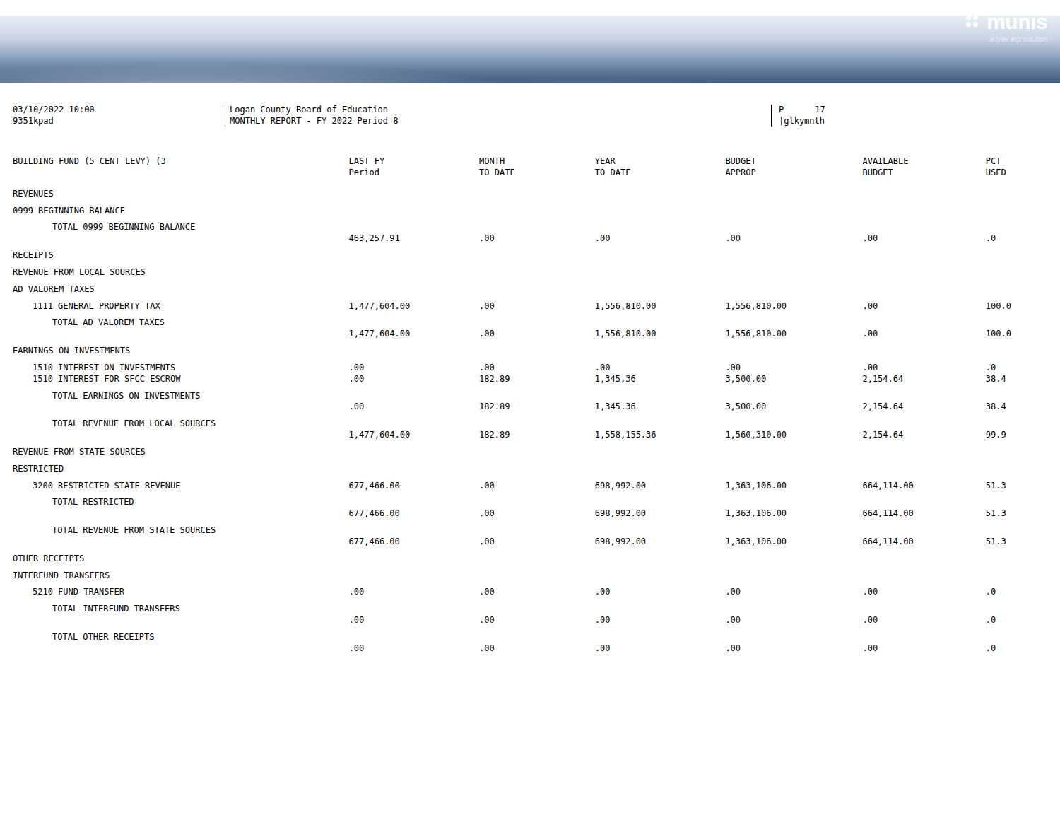munis
a tyler erp solution
03/10/2022 10:00 9351kpad
Logan County Board of Education MONTHLY REPORT - FY 2022 Period 8
P 17 |glkymnth
| BUILDING FUND (5 CENT LEVY) (3 | LAST FY Period | MONTH TO DATE | YEAR TO DATE | BUDGET APPROP | AVAILABLE BUDGET | PCT USED |
| REVENUES | | | | | | |
| 0999 BEGINNING BALANCE | | | | | | |
| TOTAL 0999 BEGINNING BALANCE | | | | | | |
| | 463,257.91 | .00 | .00 | .00 | .00 | .0 |
| RECEIPTS | | | | | | |
| REVENUE FROM LOCAL SOURCES | | | | | | |
| AD VALOREM TAXES | | | | | | |
| 1111 GENERAL PROPERTY TAX | 1,477,604.00 | .00 | 1,556,810.00 | 1,556,810.00 | .00 | 100.0 |
| TOTAL AD VALOREM TAXES | | | | | | |
| | 1,477,604.00 | .00 | 1,556,810.00 | 1,556,810.00 | .00 | 100.0 |
| EARNINGS ON INVESTMENTS | | | | | | |
| 1510 INTEREST ON INVESTMENTS | .00 | .00 | .00 | .00 | .00 | .0 |
| 1510 INTEREST FOR SFCC ESCROW | .00 | 182.89 | 1,345.36 | 3,500.00 | 2,154.64 | 38.4 |
| TOTAL EARNINGS ON INVESTMENTS | | | | | | |
| | .00 | 182.89 | 1,345.36 | 3,500.00 | 2,154.64 | 38.4 |
| TOTAL REVENUE FROM LOCAL SOURCES | | | | | | |
| | 1,477,604.00 | 182.89 | 1,558,155.36 | 1,560,310.00 | 2,154.64 | 99.9 |
| REVENUE FROM STATE SOURCES | | | | | | |
| RESTRICTED | | | | | | |
| 3200 RESTRICTED STATE REVENUE | 677,466.00 | .00 | 698,992.00 | 1,363,106.00 | 664,114.00 | 51.3 |
| TOTAL RESTRICTED | | | | | | |
| | 677,466.00 | .00 | 698,992.00 | 1,363,106.00 | 664,114.00 | 51.3 |
| TOTAL REVENUE FROM STATE SOURCES | | | | | | |
| | 677,466.00 | .00 | 698,992.00 | 1,363,106.00 | 664,114.00 | 51.3 |
| OTHER RECEIPTS | | | | | | |
| INTERFUND TRANSFERS | | | | | | |
| 5210 FUND TRANSFER | .00 | .00 | .00 | .00 | .00 | .0 |
| TOTAL INTERFUND TRANSFERS | | | | | | |
| | .00 | .00 | .00 | .00 | .00 | .0 |
| TOTAL OTHER RECEIPTS | | | | | | |
| | .00 | .00 | .00 | .00 | .00 | .0 |